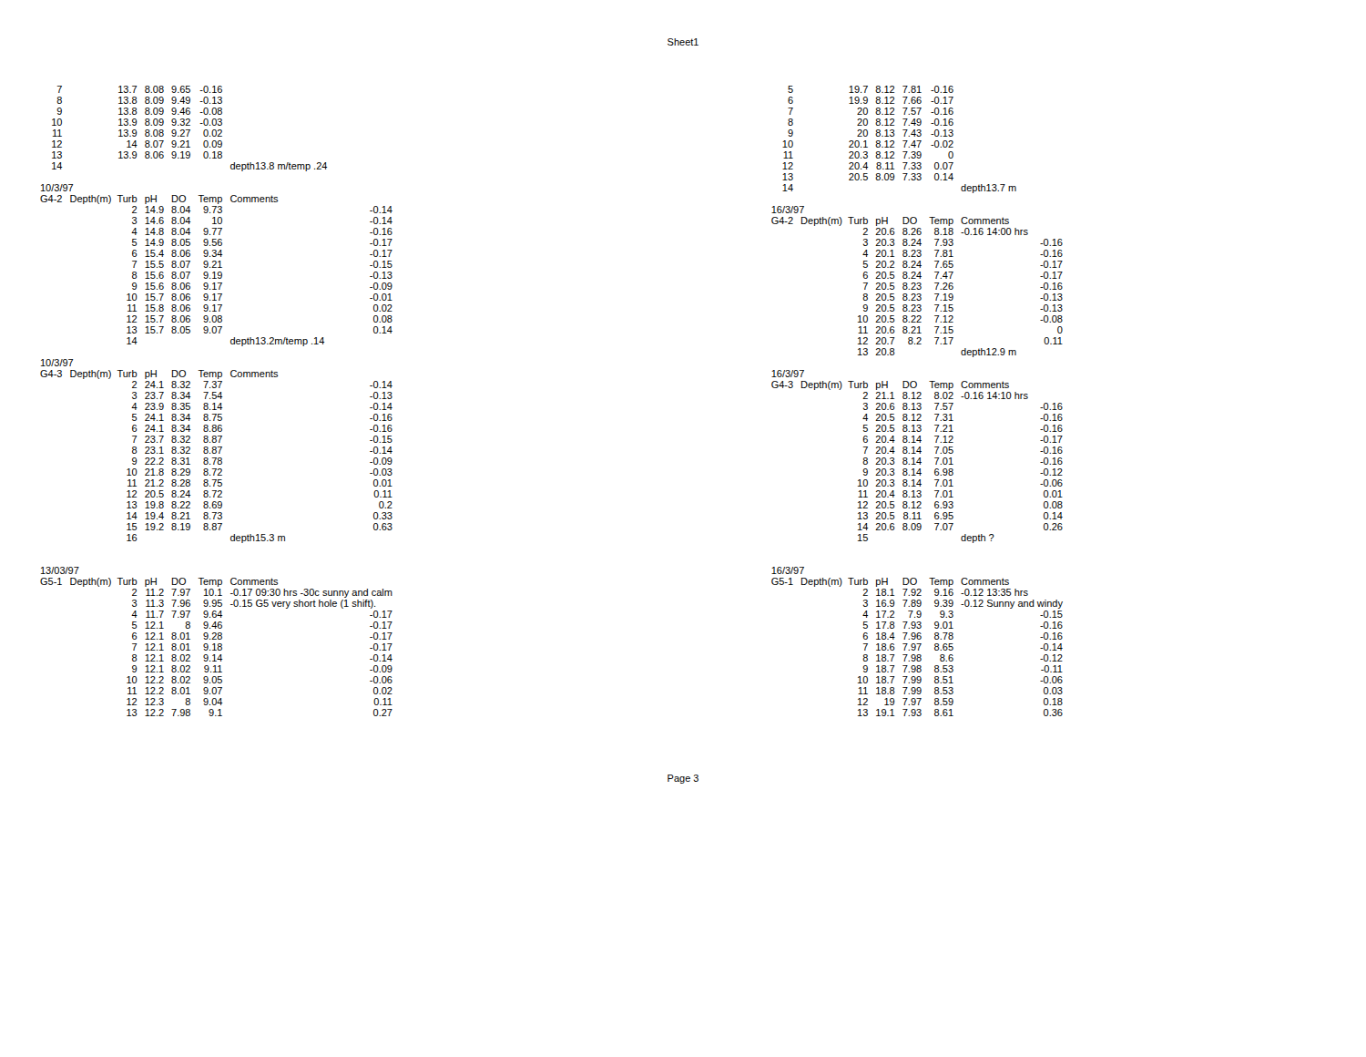Sheet1
| / 7 / 13.7 / 8.08 / 9.65 / -0.16 / / / 8 / 13.8 / 8.09 / 9.49 / -0.13 / / / 9 / 13.8 / 8.09 / 9.46 / -0.08 / / / 10 / 13.9 / 8.09 / 9.32 / -0.03 / / / 11 / 13.9 / 8.08 / 9.27 / 0.02 / / / 12 / 14 / 8.07 / 9.21 / 0.09 / / / 13 / 13.9 / 8.06 / 9.19 / 0.18 / / / 14 / / / / / depth13.8 m/temp .24 / / 10/3/97 / / G4-2 / Depth(m) Turb / pH / DO / Temp / Comments / / / 2 / 14.9 / 8.04 / 9.73 / -0.14 / / / 3 / 14.6 / 8.04 / 10 / -0.14 / / / 4 / 14.8 / 8.04 / 9.77 / -0.16 / / / 5 / 14.9 / 8.05 / 9.56 / -0.17 / / / 6 / 15.4 / 8.06 / 9.34 / -0.17 / / / 7 / 15.5 / 8.07 / 9.21 / -0.15 / / / 8 / 15.6 / 8.07 / 9.19 / -0.13 / / / 9 / 15.6 / 8.06 / 9.17 / -0.09 / / / 10 / 15.7 / 8.06 / 9.17 / -0.01 / / / 11 / 15.8 / 8.06 / 9.17 / 0.02 / / / 12 / 15.7 / 8.06 / 9.08 / 0.08 / / / 13 / 15.7 / 8.05 / 9.07 / 0.14 / / / 14 / / / / depth13.2m/temp .14 / / 10/3/97 / / G4-3 / Depth(m) Turb / pH / DO / Temp / Comments / / / 2 / 24.1 / 8.32 / 7.37 / -0.14 / / / 3 / 23.7 / 8.34 / 7.54 / -0.13 / / / 4 / 23.9 / 8.35 / 8.14 / -0.14 / / / 5 / 24.1 / 8.34 / 8.75 / -0.16 / / / 6 / 24.1 / 8.34 / 8.86 / -0.16 / / / 7 / 23.7 / 8.32 / 8.87 / -0.15 / / / 8 / 23.1 / 8.32 / 8.87 / -0.14 / / / 9 / 22.2 / 8.31 / 8.78 / -0.09 / / / 10 / 21.8 / 8.29 / 8.72 / -0.03 / / / 11 / 21.2 / 8.28 / 8.75 / 0.01 / / / 12 / 20.5 / 8.24 / 8.72 / 0.11 / / / 13 / 19.8 / 8.22 / 8.69 / 0.2 / / / 14 / 19.4 / 8.21 / 8.73 / 0.33 / / / 15 / 19.2 / 8.19 / 8.87 / 0.63 / / / 16 / / / / depth15.3 m / / 13/03/97 / / G5-1 / Depth(m) Turb / pH / DO / Temp / Comments / / / 2 / 11.2 / 7.97 / 10.1 / -0.17 09:30 hrs -30c sunny and calm / / / 3 / 11.3 / 7.96 / 9.95 / -0.15 G5 very short hole (1 shift). / / / 4 / 11.7 / 7.97 / 9.64 / -0.17 / / / 5 / 12.1 / 8 / 9.46 / -0.17 / / / 6 / 12.1 / 8.01 / 9.28 / -0.17 / / / 7 / 12.1 / 8.01 / 9.18 / -0.17 / / / 8 / 12.1 / 8.02 / 9.14 / -0.14 / / / 9 / 12.1 / 8.02 / 9.11 / -0.09 / / / 10 / 12.2 / 8.02 / 9.05 / -0.06 / / / 11 / 12.2 / 8.01 / 9.07 / 0.02 / / / 12 / 12.3 / 8 / 9.04 / 0.11 / / / 13 / 12.2 / 7.98 / 9.1 / 0.27 / | | / 5 / 19.7 / 8.12 / 7.81 / -0.16 / / / 6 / 19.9 / 8.12 / 7.66 / -0.17 / / / 7 / 20 / 8.12 / 7.57 / -0.16 / / / 8 / 20 / 8.12 / 7.49 / -0.16 / / / 9 / 20 / 8.13 / 7.43 / -0.13 / / / 10 / 20.1 / 8.12 / 7.47 / -0.02 / / / 11 / 20.3 / 8.12 / 7.39 / 0 / / / 12 / 20.4 / 8.11 / 7.33 / 0.07 / / / 13 / 20.5 / 8.09 / 7.33 / 0.14 / / / 14 / / / / / depth13.7 m / / 16/3/97 / / G4-2 / Depth(m) Turb / pH / DO / Temp / Comments / / / 2 / 20.6 / 8.26 / 8.18 / -0.16 14:00 hrs / / / 3 / 20.3 / 8.24 / 7.93 / -0.16 / / / 4 / 20.1 / 8.23 / 7.81 / -0.16 / / / 5 / 20.2 / 8.24 / 7.65 / -0.17 / / / 6 / 20.5 / 8.24 / 7.47 / -0.17 / / / 7 / 20.5 / 8.23 / 7.26 / -0.16 / / / 8 / 20.5 / 8.23 / 7.19 / -0.13 / / / 9 / 20.5 / 8.23 / 7.15 / -0.13 / / / 10 / 20.5 / 8.22 / 7.12 / -0.08 / / / 11 / 20.6 / 8.21 / 7.15 / 0 / / / 12 / 20.7 / 8.2 / 7.17 / 0.11 / / / 13 / 20.8 / / / depth12.9 m / / 16/3/97 / / G4-3 / Depth(m) Turb / pH / DO / Temp / Comments / / / 2 / 21.1 / 8.12 / 8.02 / -0.16 14:10 hrs / / / 3 / 20.6 / 8.13 / 7.57 / -0.16 / / / 4 / 20.5 / 8.12 / 7.31 / -0.16 / / / 5 / 20.5 / 8.13 / 7.21 / -0.16 / / / 6 / 20.4 / 8.14 / 7.12 / -0.17 / / / 7 / 20.4 / 8.14 / 7.05 / -0.16 / / / 8 / 20.3 / 8.14 / 7.01 / -0.16 / / / 9 / 20.3 / 8.14 / 6.98 / -0.12 / / / 10 / 20.3 / 8.14 / 7.01 / -0.06 / / / 11 / 20.4 / 8.13 / 7.01 / 0.01 / / / 12 / 20.5 / 8.12 / 6.93 / 0.08 / / / 13 / 20.5 / 8.11 / 6.95 / 0.14 / / / 14 / 20.6 / 8.09 / 7.07 / 0.26 / / / 15 / / / / depth ? / / 16/3/97 / / G5-1 / Depth(m) Turb / pH / DO / Temp / Comments / / / 2 / 18.1 / 7.92 / 9.16 / -0.12 13:35 hrs / / / 3 / 16.9 / 7.89 / 9.39 / -0.12 Sunny and windy / / / 4 / 17.2 / 7.9 / 9.3 / -0.15 / / / 5 / 17.8 / 7.93 / 9.01 / -0.16 / / / 6 / 18.4 / 7.96 / 8.78 / -0.16 / / / 7 / 18.6 / 7.97 / 8.65 / -0.14 / / / 8 / 18.7 / 7.98 / 8.6 / -0.12 / / / 9 / 18.7 / 7.98 / 8.53 / -0.11 / / / 10 / 18.7 / 7.99 / 8.51 / -0.06 / / / 11 / 18.8 / 7.99 / 8.53 / 0.03 / / / 12 / 19 / 7.97 / 8.59 / 0.18 / / / 13 / 19.1 / 7.93 / 8.61 / 0.36 / |
Page 3